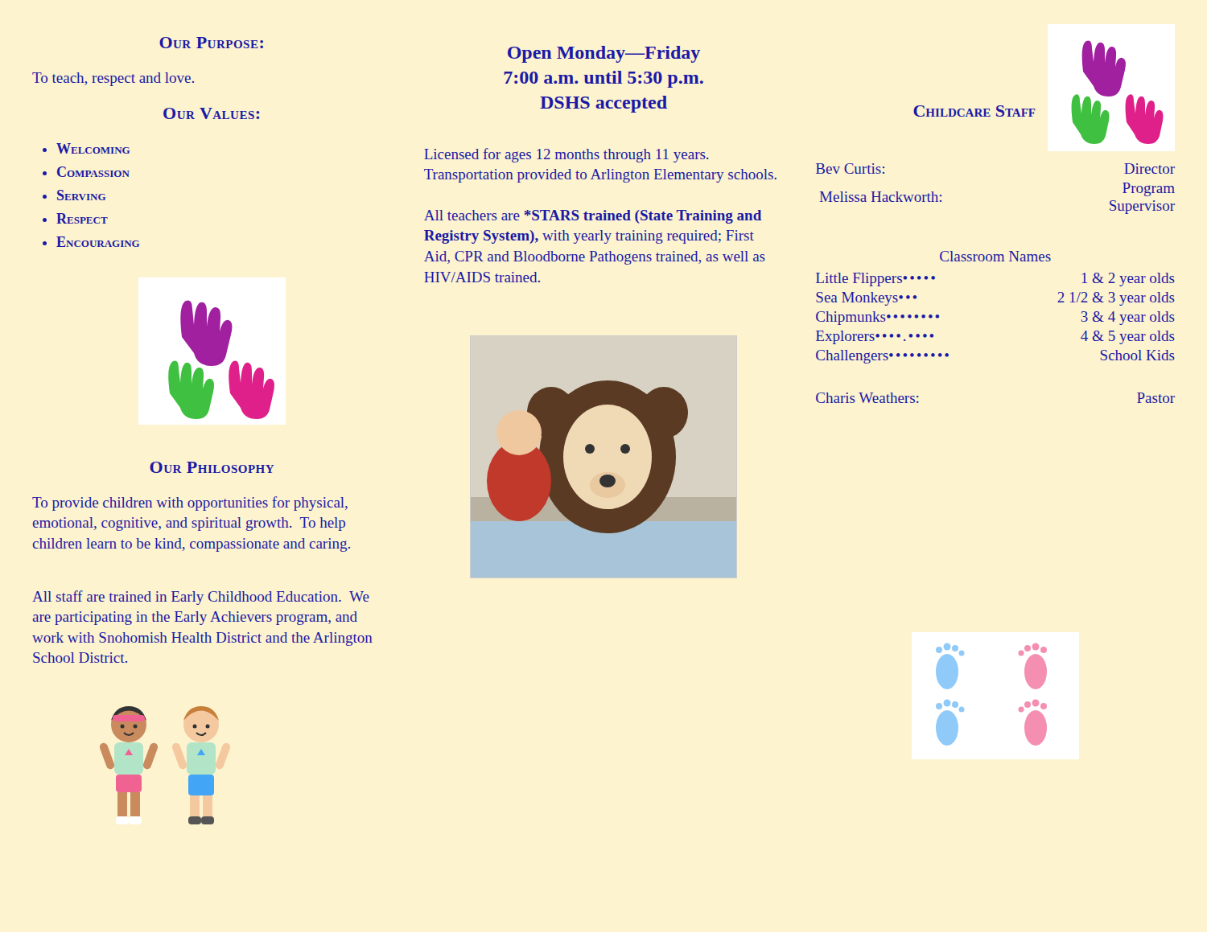Our Purpose:
To teach, respect and love.
Our Values:
Welcoming
Compassion
Serving
Respect
Encouraging
Our Philosophy
To provide children with opportunities for physical, emotional, cognitive, and spiritual growth. To help children learn to be kind, compassionate and caring.
All staff are trained in Early Childhood Education. We are participating in the Early Achievers program, and work with Snohomish Health District and the Arlington School District.
Open Monday—Friday
7:00 a.m. until 5:30 p.m.
DSHS accepted
Licensed for ages 12 months through 11 years. Transportation provided to Arlington Elementary schools.
All teachers are *STARS trained (State Training and Registry System), with yearly training required; First Aid, CPR and Bloodborne Pathogens trained, as well as HIV/AIDS trained.
Childcare Staff
| Bev Curtis: | Director |
| Melissa Hackworth: | Program Supervisor |
Classroom Names
| Little Flippers ••••• | 1 & 2 year olds |
| Sea Monkeys ••• | 2 1/2 & 3 year olds |
| Chipmunks •••••••• | 3 & 4 year olds |
| Explorers ••••.•••• | 4 & 5 year olds |
| Challengers ••••••••• | School Kids |
Charis Weathers: Pastor